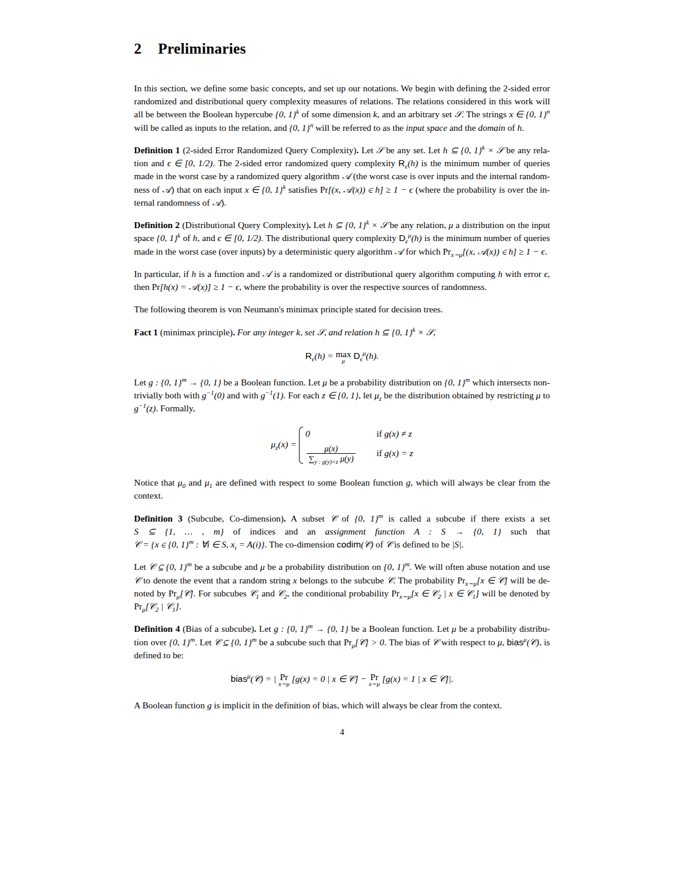2 Preliminaries
In this section, we define some basic concepts, and set up our notations. We begin with defining the 2-sided error randomized and distributional query complexity measures of relations. The relations considered in this work will all be between the Boolean hypercube {0, 1}k of some dimension k, and an arbitrary set 𝒮. The strings x ∈ {0, 1}n will be called as inputs to the relation, and {0, 1}n will be referred to as the input space and the domain of h.
Definition 1 (2-sided Error Randomized Query Complexity). Let 𝒮 be any set. Let h ⊆ {0, 1}k × 𝒮 be any relation and ϵ ∈ [0, 1/2). The 2-sided error randomized query complexity Rϵ(h) is the minimum number of queries made in the worst case by a randomized query algorithm 𝒜 (the worst case is over inputs and the internal randomness of 𝒜) that on each input x ∈ {0, 1}k satisfies Pr[(x, 𝒜(x)) ∈ h] ≥ 1 − ϵ (where the probability is over the internal randomness of 𝒜).
Definition 2 (Distributional Query Complexity). Let h ⊆ {0, 1}k × 𝒮 be any relation, μ a distribution on the input space {0, 1}k of h, and ϵ ∈ [0, 1/2). The distributional query complexity Dϵμ(h) is the minimum number of queries made in the worst case (over inputs) by a deterministic query algorithm 𝒜 for which Prx∼μ[(x, 𝒜(x)) ∈ h] ≥ 1 − ϵ.
In particular, if h is a function and 𝒜 is a randomized or distributional query algorithm computing h with error ϵ, then Pr[h(x) = 𝒜(x)] ≥ 1 − ϵ, where the probability is over the respective sources of randomness.
The following theorem is von Neumann's minimax principle stated for decision trees.
Fact 1 (minimax principle). For any integer k, set 𝒮, and relation h ⊆ {0, 1}k × 𝒮,
Rϵ(h) = max μ Dϵμ(h).
Let g : {0, 1}m → {0, 1} be a Boolean function. Let μ be a probability distribution on {0, 1}m which intersects non-trivially both with g−1(0) and with g−1(1). For each z ∈ {0, 1}, let μz be the distribution obtained by restricting μ to g−1(z). Formally,
μz(x) =
| 0 | if g(x) ≠ z |
| μ(x) ∑ y : g(y)=z μ(y) | if g(x) = z |
Notice that μ0 and μ1 are defined with respect to some Boolean function g, which will always be clear from the context.
Definition 3 (Subcube, Co-dimension). A subset 𝒞 of {0, 1}m is called a subcube if there exists a set S ⊆ {1, … , m} of indices and an assignment function A : S → {0, 1} such that 𝒞 = {x ∈ {0, 1}m : ∀i ∈ S, xi = A(i)}. The co-dimension codim(𝒞) of 𝒞 is defined to be |S|.
Let 𝒞 ⊆ {0, 1}m be a subcube and μ be a probability distribution on {0, 1}m. We will often abuse notation and use 𝒞 to denote the event that a random string x belongs to the subcube 𝒞. The probability Prx∼μ[x ∈ 𝒞] will be denoted by Prμ[𝒞]. For subcubes 𝒞1 and 𝒞2, the conditional probability Prx∼μ[x ∈ 𝒞2 | x ∈ 𝒞1] will be denoted by Prμ[𝒞2 | 𝒞1].
Definition 4 (Bias of a subcube). Let g : {0, 1}m → {0, 1} be a Boolean function. Let μ be a probability distribution over {0, 1}m. Let 𝒞 ⊆ {0, 1}m be a subcube such that Prμ[𝒞] > 0. The bias of 𝒞 with respect to μ, biasμ(𝒞), is defined to be:
biasμ(𝒞) = | Pr x∼μ [g(x) = 0 | x ∈ 𝒞] − Pr x∼μ [g(x) = 1 | x ∈ 𝒞]|.
A Boolean function g is implicit in the definition of bias, which will always be clear from the context.
4